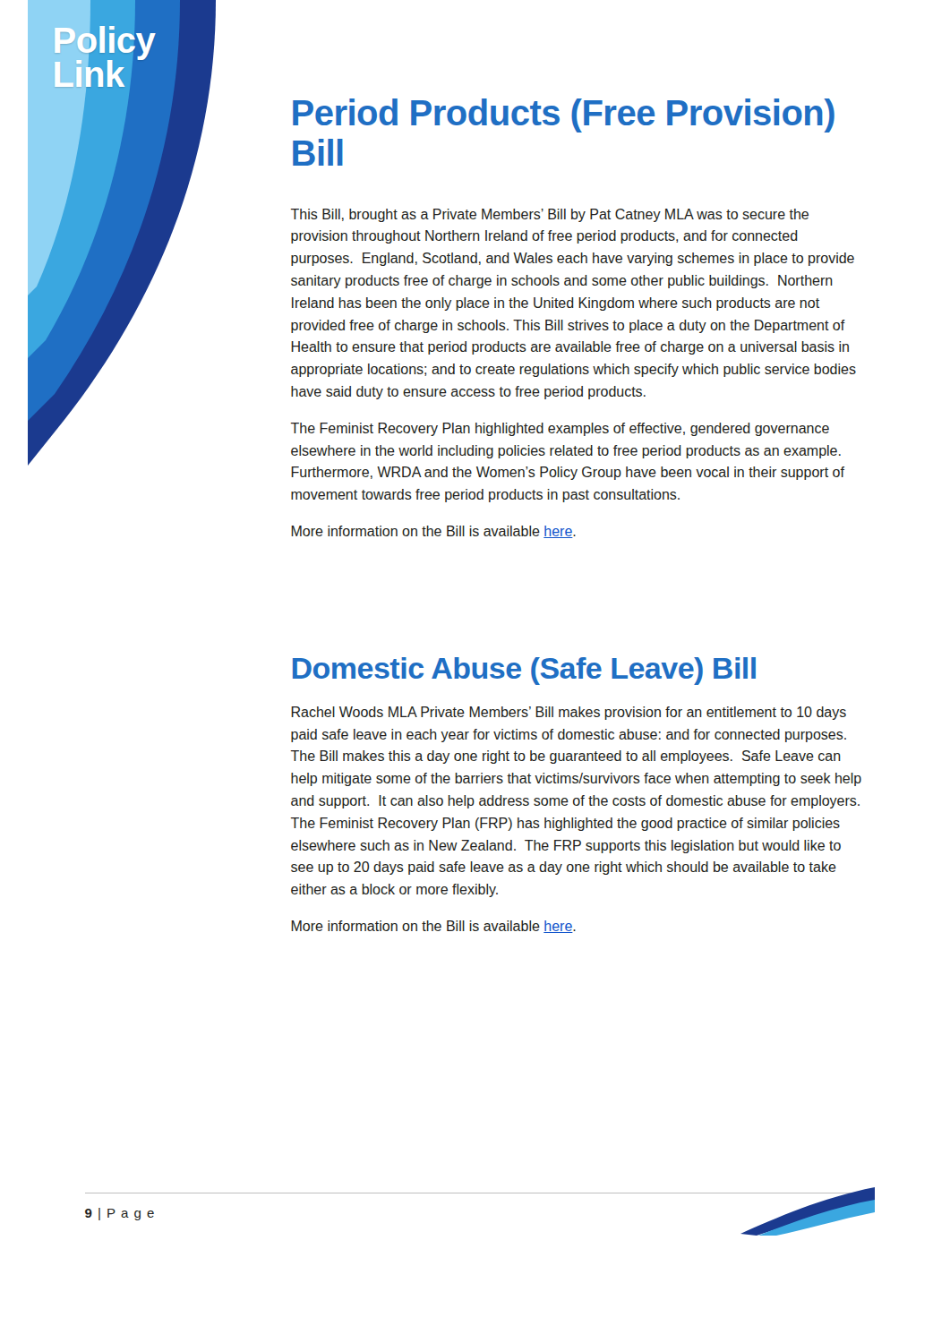Policy Link
Period Products (Free Provision) Bill
This Bill, brought as a Private Members’ Bill by Pat Catney MLA was to secure the provision throughout Northern Ireland of free period products, and for connected purposes. England, Scotland, and Wales each have varying schemes in place to provide sanitary products free of charge in schools and some other public buildings. Northern Ireland has been the only place in the United Kingdom where such products are not provided free of charge in schools. This Bill strives to place a duty on the Department of Health to ensure that period products are available free of charge on a universal basis in appropriate locations; and to create regulations which specify which public service bodies have said duty to ensure access to free period products.
The Feminist Recovery Plan highlighted examples of effective, gendered governance elsewhere in the world including policies related to free period products as an example. Furthermore, WRDA and the Women’s Policy Group have been vocal in their support of movement towards free period products in past consultations.
More information on the Bill is available here.
Domestic Abuse (Safe Leave) Bill
Rachel Woods MLA Private Members’ Bill makes provision for an entitlement to 10 days paid safe leave in each year for victims of domestic abuse: and for connected purposes. The Bill makes this a day one right to be guaranteed to all employees. Safe Leave can help mitigate some of the barriers that victims/survivors face when attempting to seek help and support. It can also help address some of the costs of domestic abuse for employers. The Feminist Recovery Plan (FRP) has highlighted the good practice of similar policies elsewhere such as in New Zealand. The FRP supports this legislation but would like to see up to 20 days paid safe leave as a day one right which should be available to take either as a block or more flexibly.
More information on the Bill is available here.
9 | P a g e